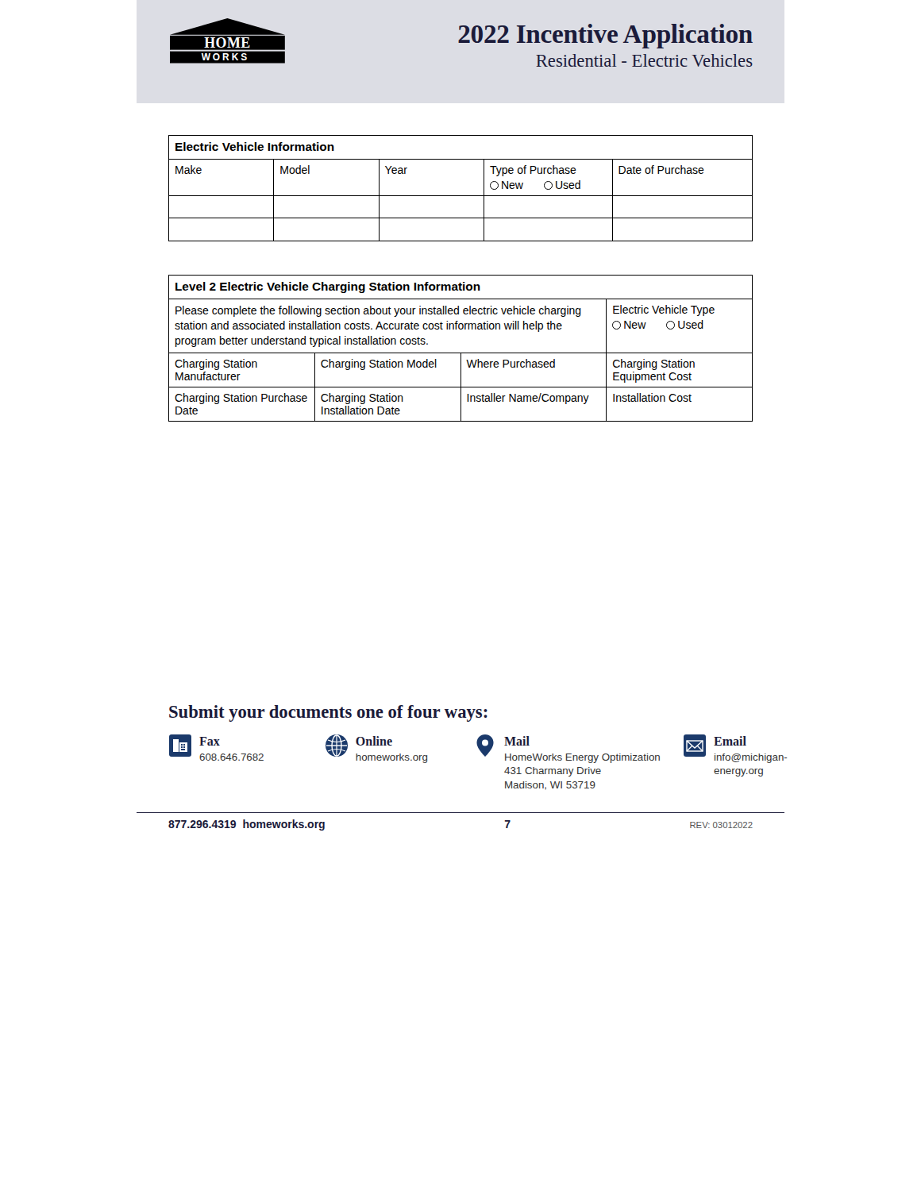HOME WORKS ™
2022 Incentive Application
Residential - Electric Vehicles
| Electric Vehicle Information |
| --- |
| Make | Model | Year | Type of Purchase New Used | Date of Purchase |
| Level 2 Electric Vehicle Charging Station Information |
| --- |
| Please complete the following section about your installed electric vehicle charging station and associated installation costs. Accurate cost information will help the program better understand typical installation costs. | Electric Vehicle Type New Used |
| Charging Station Manufacturer | Charging Station Model | Where Purchased | Charging Station Equipment Cost |
| Charging Station Purchase Date | Charging Station Installation Date | Installer Name/Company | Installation Cost |
Submit your documents one of four ways:
Fax
608.646.7682
Online
homeworks.org
Mail
HomeWorks Energy Optimization
431 Charmany Drive
Madison, WI 53719
Email
info@michigan-energy.org
877.296.4319 homeworks.org
7
REV: 03012022